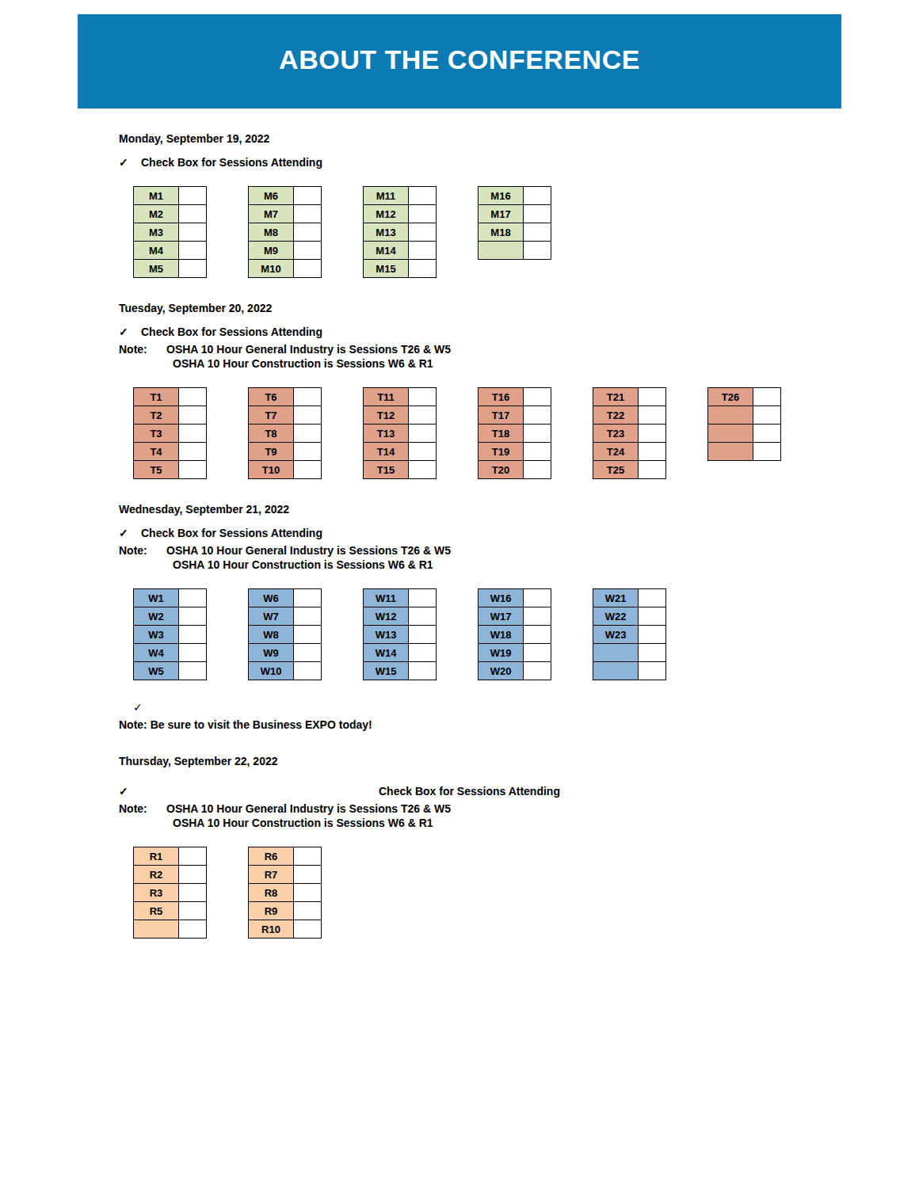ABOUT THE CONFERENCE
Monday, September 19, 2022
✓Check Box for Sessions Attending
| M1 | |
| M2 | |
| M3 | |
| M4 | |
| M5 | |
| M6 | |
| M7 | |
| M8 | |
| M9 | |
| M10 | |
| M11 | |
| M12 | |
| M13 | |
| M14 | |
| M15 | |
| M16 | |
| M17 | |
| M18 | |
Tuesday, September 20, 2022
✓Check Box for Sessions Attending
Note: OSHA 10 Hour General Industry is Sessions T26 & W5
OSHA 10 Hour Construction is Sessions W6 & R1
| T1 | |
| T2 | |
| T3 | |
| T4 | |
| T5 | |
| T6 | |
| T7 | |
| T8 | |
| T9 | |
| T10 | |
| T11 | |
| T12 | |
| T13 | |
| T14 | |
| T15 | |
| T16 | |
| T17 | |
| T18 | |
| T19 | |
| T20 | |
| T21 | |
| T22 | |
| T23 | |
| T24 | |
| T25 | |
| T26 | |
Wednesday, September 21, 2022
✓Check Box for Sessions Attending
Note: OSHA 10 Hour General Industry is Sessions T26 & W5
OSHA 10 Hour Construction is Sessions W6 & R1
| W1 | |
| W2 | |
| W3 | |
| W4 | |
| W5 | |
| W6 | |
| W7 | |
| W8 | |
| W9 | |
| W10 | |
| W11 | |
| W12 | |
| W13 | |
| W14 | |
| W15 | |
| W16 | |
| W17 | |
| W18 | |
| W19 | |
| W20 | |
| W21 | |
| W22 | |
| W23 | |
✓
Note: Be sure to visit the Business EXPO today!
Thursday, September 22, 2022
✓Check Box for Sessions Attending
Note: OSHA 10 Hour General Industry is Sessions T26 & W5
OSHA 10 Hour Construction is Sessions W6 & R1
| R1 | |
| R2 | |
| R3 | |
| R5 | |
| R6 | |
| R7 | |
| R8 | |
| R9 | |
| R10 | |